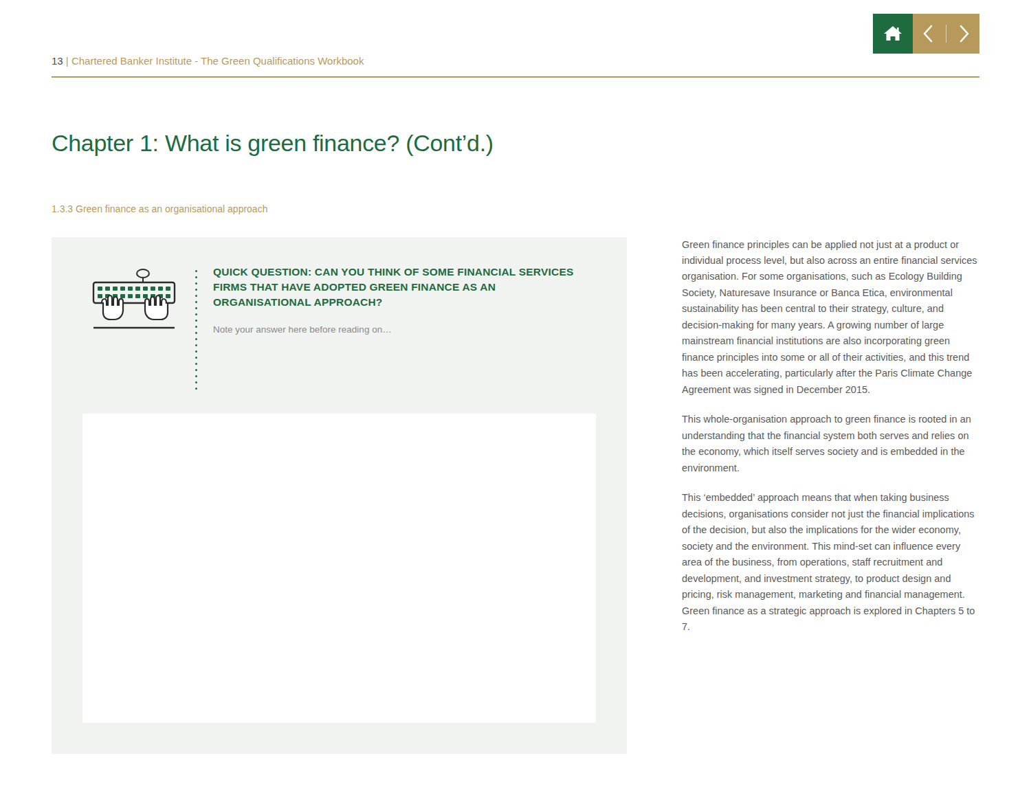13 | Chartered Banker Institute - The Green Qualifications Workbook
Chapter 1: What is green finance? (Cont’d.)
1.3.3 Green finance as an organisational approach
Quick question: Can you think of some financial services firms that have adopted green finance as an organisational approach?
Note your answer here before reading on…
Green finance principles can be applied not just at a product or individual process level, but also across an entire financial services organisation. For some organisations, such as Ecology Building Society, Naturesave Insurance or Banca Etica, environmental sustainability has been central to their strategy, culture, and decision-making for many years. A growing number of large mainstream financial institutions are also incorporating green finance principles into some or all of their activities, and this trend has been accelerating, particularly after the Paris Climate Change Agreement was signed in December 2015.
This whole-organisation approach to green finance is rooted in an understanding that the financial system both serves and relies on the economy, which itself serves society and is embedded in the environment.
This ‘embedded’ approach means that when taking business decisions, organisations consider not just the financial implications of the decision, but also the implications for the wider economy, society and the environment. This mind-set can influence every area of the business, from operations, staff recruitment and development, and investment strategy, to product design and pricing, risk management, marketing and financial management. Green finance as a strategic approach is explored in Chapters 5 to 7.